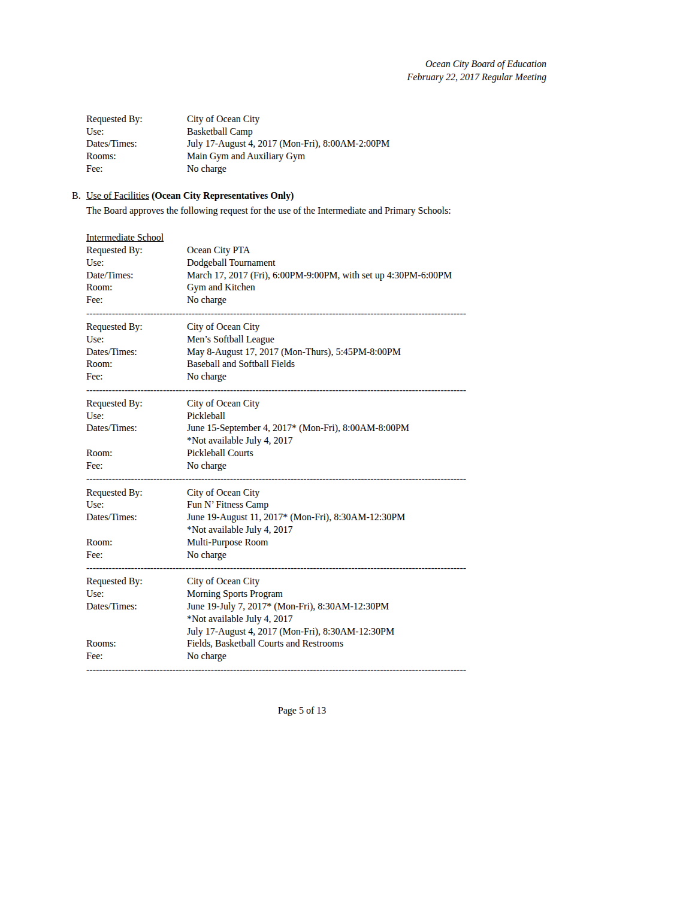Ocean City Board of Education
February 22, 2017 Regular Meeting
| Requested By: | City of Ocean City |
| Use: | Basketball Camp |
| Dates/Times: | July 17-August 4, 2017 (Mon-Fri), 8:00AM-2:00PM |
| Rooms: | Main Gym and Auxiliary Gym |
| Fee: | No charge |
B. Use of Facilities (Ocean City Representatives Only)
The Board approves the following request for the use of the Intermediate and Primary Schools:
Intermediate School
| Requested By: | Ocean City PTA |
| Use: | Dodgeball Tournament |
| Date/Times: | March 17, 2017 (Fri), 6:00PM-9:00PM, with set up 4:30PM-6:00PM |
| Room: | Gym and Kitchen |
| Fee: | No charge |
-----------------------------------------------------------------------------------------------------------------------
| Requested By: | City of Ocean City |
| Use: | Men’s Softball League |
| Dates/Times: | May 8-August 17, 2017 (Mon-Thurs), 5:45PM-8:00PM |
| Room: | Baseball and Softball Fields |
| Fee: | No charge |
-----------------------------------------------------------------------------------------------------------------------
| Requested By: | City of Ocean City |
| Use: | Pickleball |
| Dates/Times: | June 15-September 4, 2017* (Mon-Fri), 8:00AM-8:00PM *Not available July 4, 2017 |
| Room: | Pickleball Courts |
| Fee: | No charge |
-----------------------------------------------------------------------------------------------------------------------
| Requested By: | City of Ocean City |
| Use: | Fun N’ Fitness Camp |
| Dates/Times: | June 19-August 11, 2017* (Mon-Fri), 8:30AM-12:30PM *Not available July 4, 2017 |
| Room: | Multi-Purpose Room |
| Fee: | No charge |
-----------------------------------------------------------------------------------------------------------------------
| Requested By: | City of Ocean City |
| Use: | Morning Sports Program |
| Dates/Times: | June 19-July 7, 2017* (Mon-Fri), 8:30AM-12:30PM *Not available July 4, 2017 July 17-August 4, 2017 (Mon-Fri), 8:30AM-12:30PM |
| Rooms: | Fields, Basketball Courts and Restrooms |
| Fee: | No charge |
-----------------------------------------------------------------------------------------------------------------------
Page 5 of 13